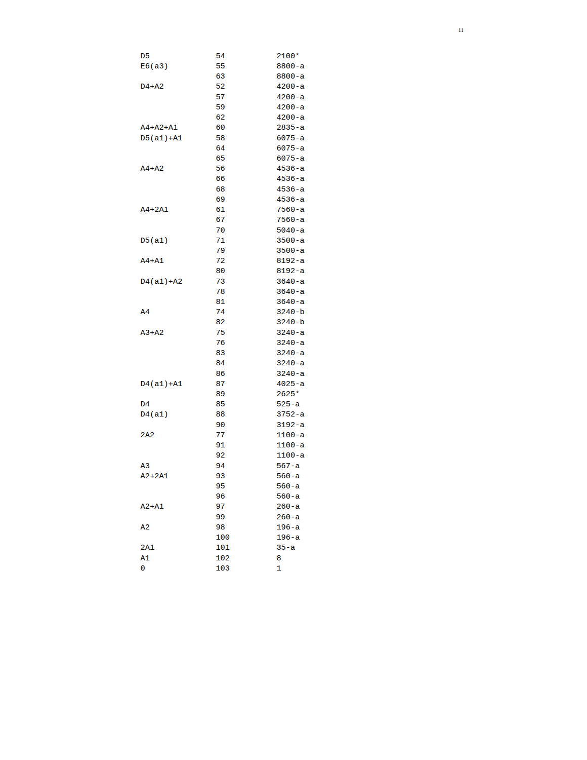11
| D5 | 54 | 2100* |
| E6(a3) | 55 | 8800-a |
| | 63 | 8800-a |
| D4+A2 | 52 | 4200-a |
| | 57 | 4200-a |
| | 59 | 4200-a |
| | 62 | 4200-a |
| A4+A2+A1 | 60 | 2835-a |
| D5(a1)+A1 | 58 | 6075-a |
| | 64 | 6075-a |
| | 65 | 6075-a |
| A4+A2 | 56 | 4536-a |
| | 66 | 4536-a |
| | 68 | 4536-a |
| | 69 | 4536-a |
| A4+2A1 | 61 | 7560-a |
| | 67 | 7560-a |
| | 70 | 5040-a |
| D5(a1) | 71 | 3500-a |
| | 79 | 3500-a |
| A4+A1 | 72 | 8192-a |
| | 80 | 8192-a |
| D4(a1)+A2 | 73 | 3640-a |
| | 78 | 3640-a |
| | 81 | 3640-a |
| A4 | 74 | 3240-b |
| | 82 | 3240-b |
| A3+A2 | 75 | 3240-a |
| | 76 | 3240-a |
| | 83 | 3240-a |
| | 84 | 3240-a |
| | 86 | 3240-a |
| D4(a1)+A1 | 87 | 4025-a |
| | 89 | 2625* |
| D4 | 85 | 525-a |
| D4(a1) | 88 | 3752-a |
| | 90 | 3192-a |
| 2A2 | 77 | 1100-a |
| | 91 | 1100-a |
| | 92 | 1100-a |
| A3 | 94 | 567-a |
| A2+2A1 | 93 | 560-a |
| | 95 | 560-a |
| | 96 | 560-a |
| A2+A1 | 97 | 260-a |
| | 99 | 260-a |
| A2 | 98 | 196-a |
| | 100 | 196-a |
| 2A1 | 101 | 35-a |
| A1 | 102 | 8 |
| 0 | 103 | 1 |